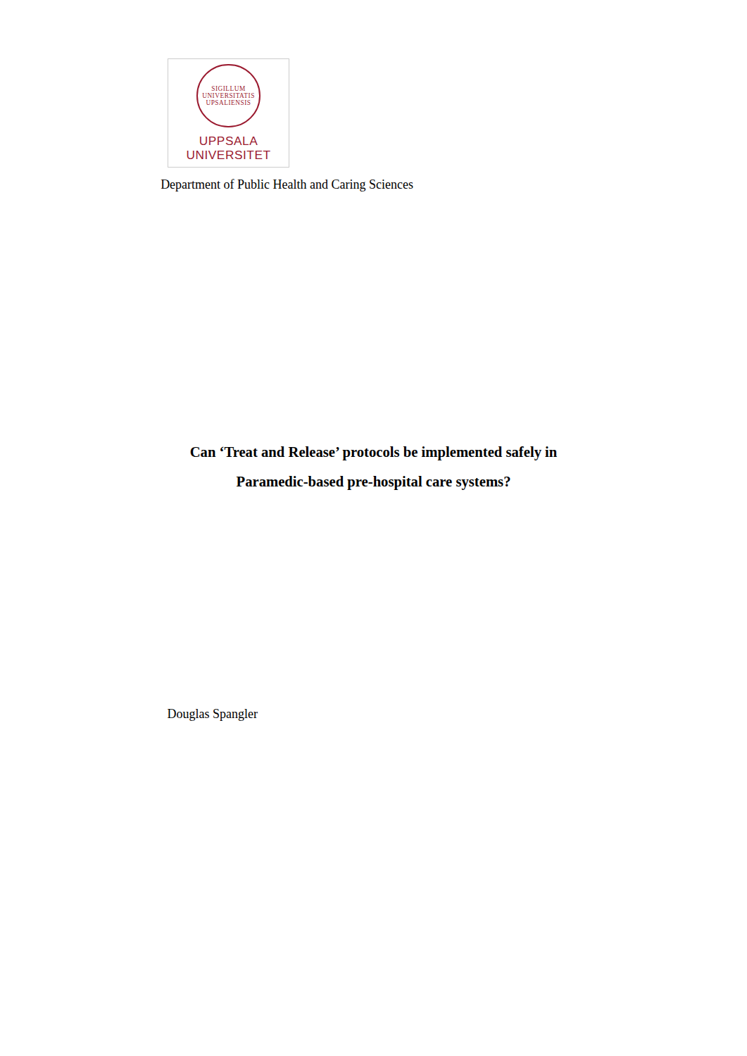SIGILLUM
UNIVERSITATIS
UPSALIENSIS
UPPSALA
UNIVERSITET
Department of Public Health and Caring Sciences
Can ‘Treat and Release’ protocols be implemented safely in Paramedic-based pre-hospital care systems?
Douglas Spangler